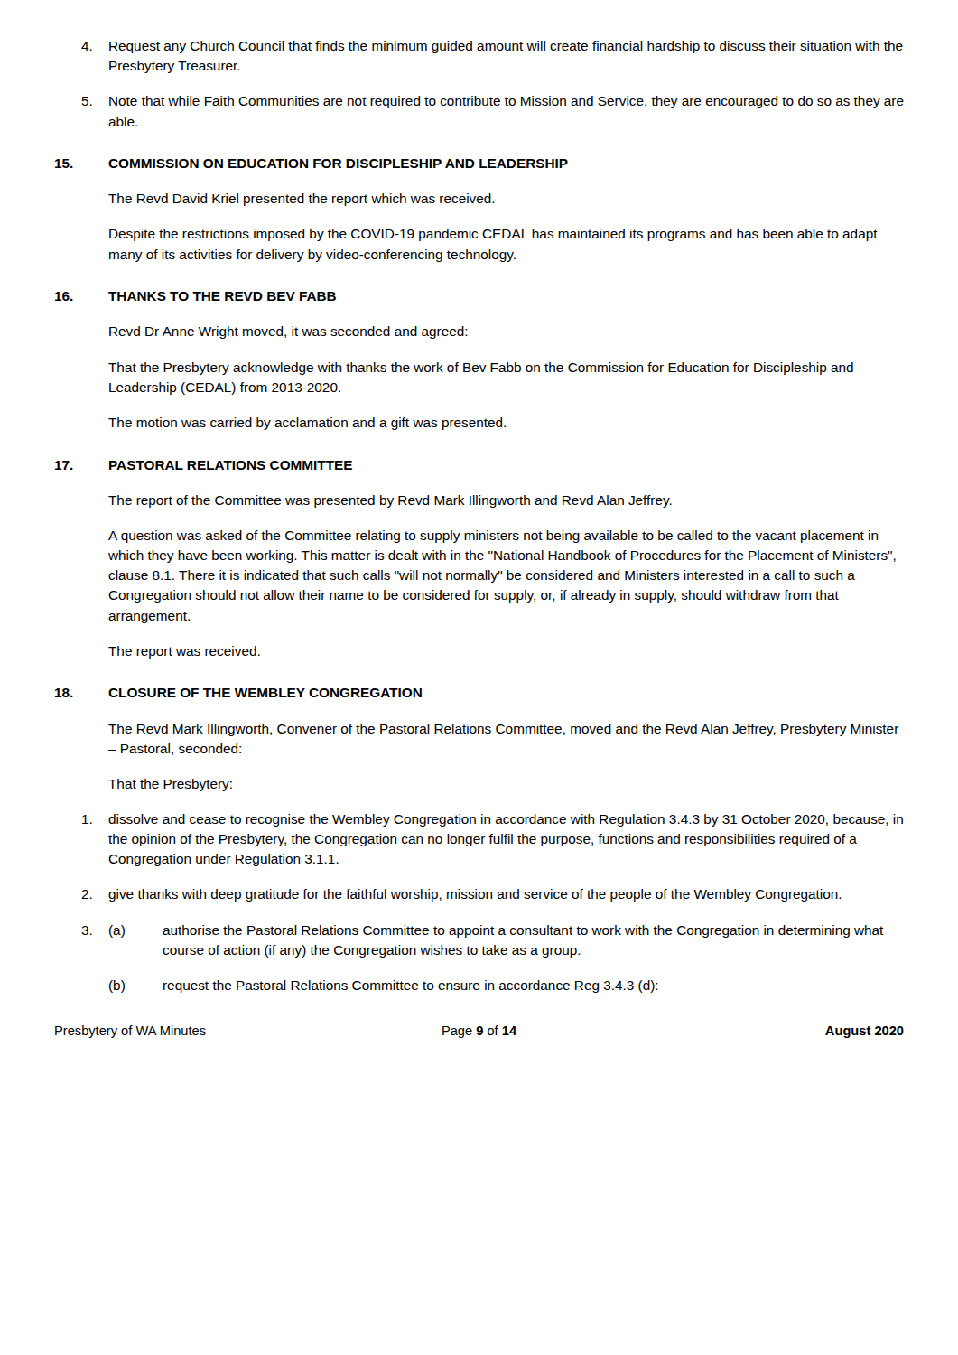4.
Request any Church Council that finds the minimum guided amount will create financial hardship to discuss their situation with the Presbytery Treasurer.
5.
Note that while Faith Communities are not required to contribute to Mission and Service, they are encouraged to do so as they are able.
15. COMMISSION ON EDUCATION FOR DISCIPLESHIP AND LEADERSHIP
The Revd David Kriel presented the report which was received.
Despite the restrictions imposed by the COVID-19 pandemic CEDAL has maintained its programs and has been able to adapt many of its activities for delivery by video-conferencing technology.
16. THANKS TO THE REVD BEV FABB
Revd Dr Anne Wright moved, it was seconded and agreed:
That the Presbytery acknowledge with thanks the work of Bev Fabb on the Commission for Education for Discipleship and Leadership (CEDAL) from 2013-2020.
The motion was carried by acclamation and a gift was presented.
17. PASTORAL RELATIONS COMMITTEE
The report of the Committee was presented by Revd Mark Illingworth and Revd Alan Jeffrey.
A question was asked of the Committee relating to supply ministers not being available to be called to the vacant placement in which they have been working. This matter is dealt with in the "National Handbook of Procedures for the Placement of Ministers", clause 8.1. There it is indicated that such calls "will not normally" be considered and Ministers interested in a call to such a Congregation should not allow their name to be considered for supply, or, if already in supply, should withdraw from that arrangement.
The report was received.
18. CLOSURE OF THE WEMBLEY CONGREGATION
The Revd Mark Illingworth, Convener of the Pastoral Relations Committee, moved and the Revd Alan Jeffrey, Presbytery Minister – Pastoral, seconded:
That the Presbytery:
1.
dissolve and cease to recognise the Wembley Congregation in accordance with Regulation 3.4.3 by 31 October 2020, because, in the opinion of the Presbytery, the Congregation can no longer fulfil the purpose, functions and responsibilities required of a Congregation under Regulation 3.1.1.
2.
give thanks with deep gratitude for the faithful worship, mission and service of the people of the Wembley Congregation.
3.
(a)
authorise the Pastoral Relations Committee to appoint a consultant to work with the Congregation in determining what course of action (if any) the Congregation wishes to take as a group.
(b)
request the Pastoral Relations Committee to ensure in accordance Reg 3.4.3 (d):
Presbytery of WA Minutes
Page 9 of 14
August 2020